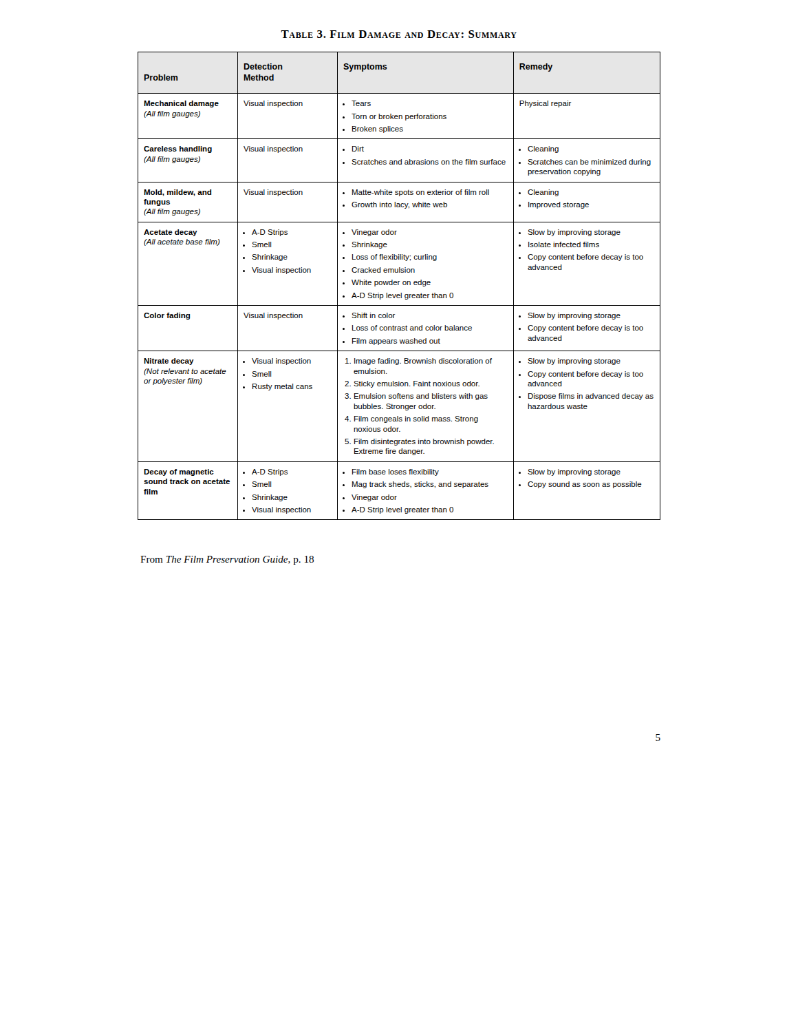Table 3. Film Damage and Decay: Summary
| Problem | Detection Method | Symptoms | Remedy |
| --- | --- | --- | --- |
| Mechanical damage (All film gauges) | Visual inspection | Tears Torn or broken perforations Broken splices | Physical repair |
| Careless handling (All film gauges) | Visual inspection | Dirt Scratches and abrasions on the film surface | Cleaning Scratches can be minimized during preservation copying |
| Mold, mildew, and fungus (All film gauges) | Visual inspection | Matte-white spots on exterior of film roll Growth into lacy, white web | Cleaning Improved storage |
| Acetate decay (All acetate base film) | A-D Strips Smell Shrinkage Visual inspection | Vinegar odor Shrinkage Loss of flexibility; curling Cracked emulsion White powder on edge A-D Strip level greater than 0 | Slow by improving storage Isolate infected films Copy content before decay is too advanced |
| Color fading | Visual inspection | Shift in color Loss of contrast and color balance Film appears washed out | Slow by improving storage Copy content before decay is too advanced |
| Nitrate decay (Not relevant to acetate or polyester film) | Visual inspection Smell Rusty metal cans | Image fading. Brownish discoloration of emulsion. Sticky emulsion. Faint noxious odor. Emulsion softens and blisters with gas bubbles. Stronger odor. Film congeals in solid mass. Strong noxious odor. Film disintegrates into brownish powder. Extreme fire danger. | Slow by improving storage Copy content before decay is too advanced Dispose films in advanced decay as hazardous waste |
| Decay of magnetic sound track on acetate film | A-D Strips Smell Shrinkage Visual inspection | Film base loses flexibility Mag track sheds, sticks, and separates Vinegar odor A-D Strip level greater than 0 | Slow by improving storage Copy sound as soon as possible |
From The Film Preservation Guide, p. 18
5